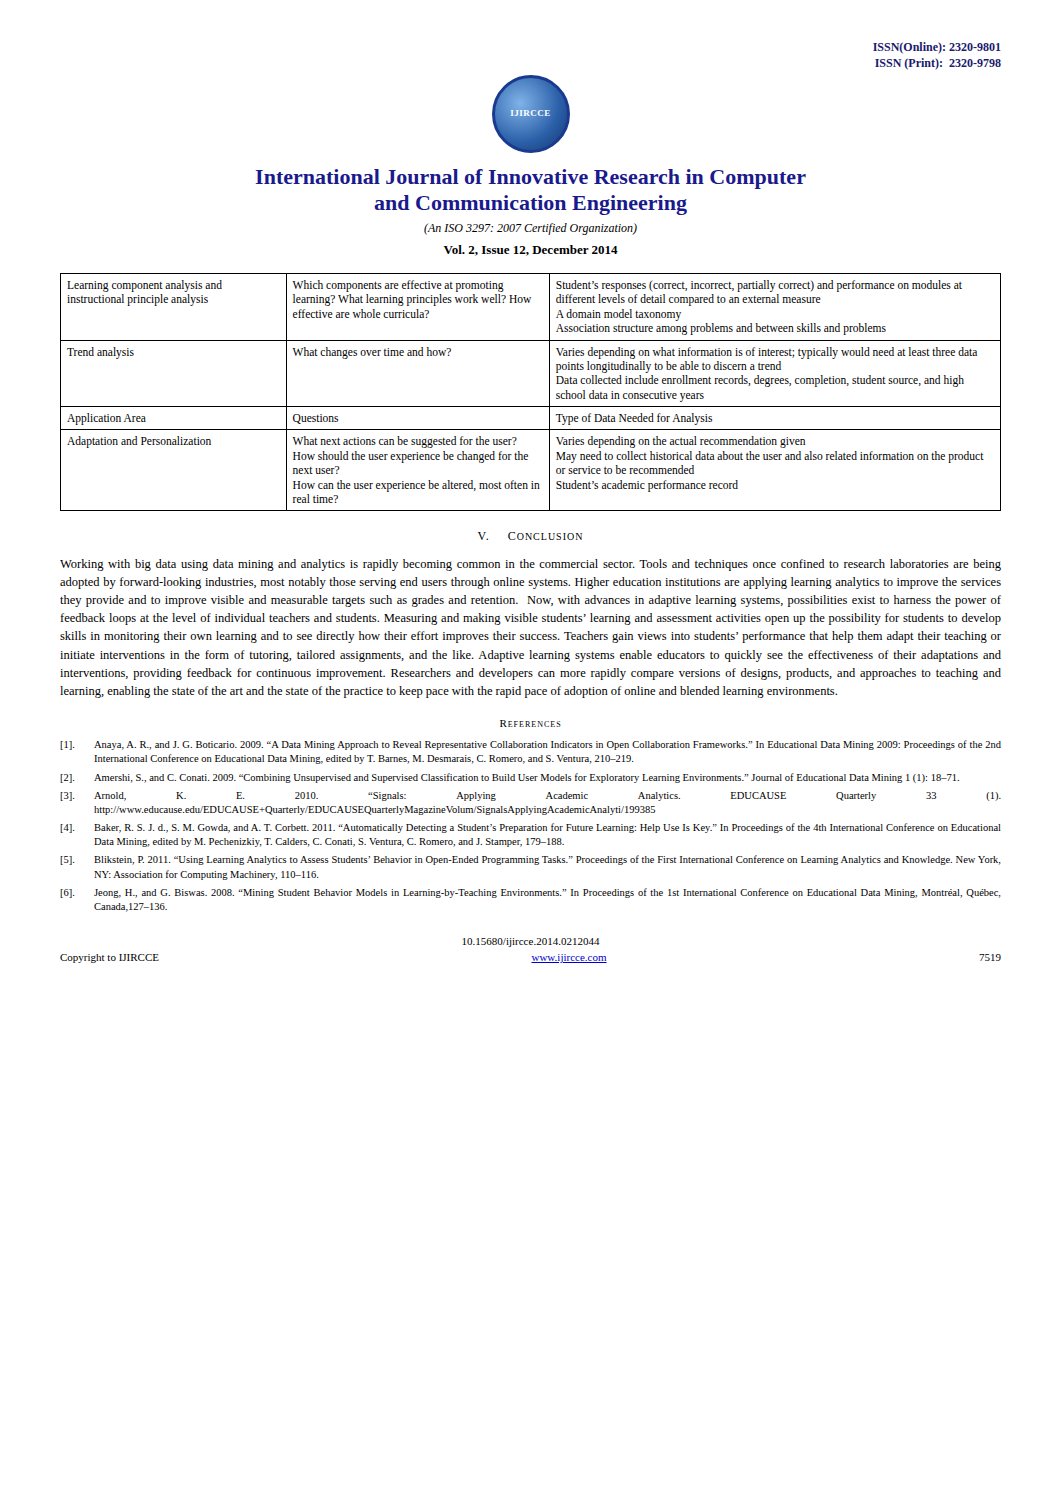ISSN(Online): 2320-9801
ISSN (Print): 2320-9798
International Journal of Innovative Research in Computer
and Communication Engineering
(An ISO 3297: 2007 Certified Organization)
Vol. 2, Issue 12, December 2014
| Learning component analysis and instructional principle analysis | Which components are effective at promoting learning? What learning principles work well? How effective are whole curricula? | Student’s responses (correct, incorrect, partially correct) and performance on modules at different levels of detail compared to an external measure A domain model taxonomy Association structure among problems and between skills and problems |
| Trend analysis | What changes over time and how? | Varies depending on what information is of interest; typically would need at least three data points longitudinally to be able to discern a trend Data collected include enrollment records, degrees, completion, student source, and high school data in consecutive years |
| Application Area | Questions | Type of Data Needed for Analysis |
| Adaptation and Personalization | What next actions can be suggested for the user? How should the user experience be changed for the next user? How can the user experience be altered, most often in real time? | Varies depending on the actual recommendation given May need to collect historical data about the user and also related information on the product or service to be recommended Student’s academic performance record |
V. CONCLUSION
Working with big data using data mining and analytics is rapidly becoming common in the commercial sector. Tools and techniques once confined to research laboratories are being adopted by forward-looking industries, most notably those serving end users through online systems. Higher education institutions are applying learning analytics to improve the services they provide and to improve visible and measurable targets such as grades and retention. Now, with advances in adaptive learning systems, possibilities exist to harness the power of feedback loops at the level of individual teachers and students. Measuring and making visible students’ learning and assessment activities open up the possibility for students to develop skills in monitoring their own learning and to see directly how their effort improves their success. Teachers gain views into students’ performance that help them adapt their teaching or initiate interventions in the form of tutoring, tailored assignments, and the like. Adaptive learning systems enable educators to quickly see the effectiveness of their adaptations and interventions, providing feedback for continuous improvement. Researchers and developers can more rapidly compare versions of designs, products, and approaches to teaching and learning, enabling the state of the art and the state of the practice to keep pace with the rapid pace of adoption of online and blended learning environments.
References
Anaya, A. R., and J. G. Boticario. 2009. “A Data Mining Approach to Reveal Representative Collaboration Indicators in Open Collaboration Frameworks.” In Educational Data Mining 2009: Proceedings of the 2nd International Conference on Educational Data Mining, edited by T. Barnes, M. Desmarais, C. Romero, and S. Ventura, 210–219.
Amershi, S., and C. Conati. 2009. “Combining Unsupervised and Supervised Classification to Build User Models for Exploratory Learning Environments.” Journal of Educational Data Mining 1 (1): 18–71.
Arnold, K. E. 2010. “Signals: Applying Academic Analytics. EDUCAUSE Quarterly 33 (1). http://www.educause.edu/EDUCAUSE+Quarterly/EDUCAUSEQuarterlyMagazineVolum/SignalsApplyingAcademicAnalyti/199385
Baker, R. S. J. d., S. M. Gowda, and A. T. Corbett. 2011. “Automatically Detecting a Student’s Preparation for Future Learning: Help Use Is Key.” In Proceedings of the 4th International Conference on Educational Data Mining, edited by M. Pechenizkiy, T. Calders, C. Conati, S. Ventura, C. Romero, and J. Stamper, 179–188.
Blikstein, P. 2011. “Using Learning Analytics to Assess Students’ Behavior in Open-Ended Programming Tasks.” Proceedings of the First International Conference on Learning Analytics and Knowledge. New York, NY: Association for Computing Machinery, 110–116.
Jeong, H., and G. Biswas. 2008. “Mining Student Behavior Models in Learning-by-Teaching Environments.” In Proceedings of the 1st International Conference on Educational Data Mining, Montréal, Québec, Canada,127–136.
10.15680/ijircce.2014.0212044
Copyright to IJIRCCE
7519
www.ijircce.com